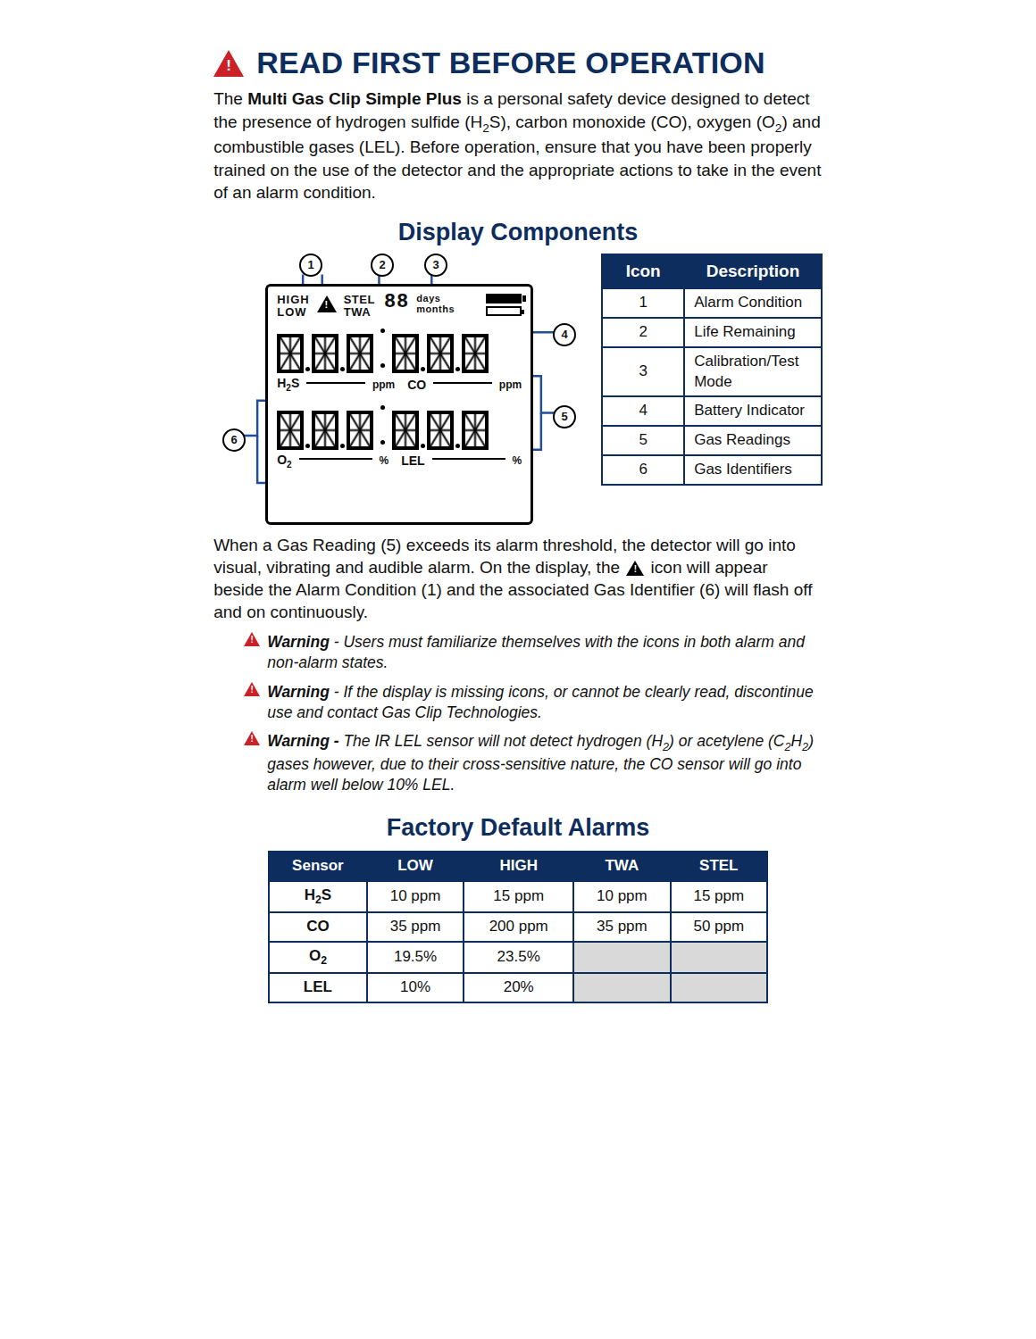READ FIRST BEFORE OPERATION
The Multi Gas Clip Simple Plus is a personal safety device designed to detect the presence of hydrogen sulfide (H2S), carbon monoxide (CO), oxygen (O2) and combustible gases (LEL). Before operation, ensure that you have been properly trained on the use of the detector and the appropriate actions to take in the event of an alarm condition.
Display Components
1
2
3
4
5
6
HIGH
LOW
STEL
TWA
88
days
months
H2S ppm CO ppm
O2 % LEL %
| Icon | Description |
| --- | --- |
| 1 | Alarm Condition |
| 2 | Life Remaining |
| 3 | Calibration/Test Mode |
| 4 | Battery Indicator |
| 5 | Gas Readings |
| 6 | Gas Identifiers |
When a Gas Reading (5) exceeds its alarm threshold, the detector will go into visual, vibrating and audible alarm. On the display, the icon will appear beside the Alarm Condition (1) and the associated Gas Identifier (6) will flash off and on continuously.
Warning - Users must familiarize themselves with the icons in both alarm and non-alarm states.
Warning - If the display is missing icons, or cannot be clearly read, discontinue use and contact Gas Clip Technologies.
Warning - The IR LEL sensor will not detect hydrogen (H2) or acetylene (C2H2) gases however, due to their cross-sensitive nature, the CO sensor will go into alarm well below 10% LEL.
Factory Default Alarms
| Sensor | LOW | HIGH | TWA | STEL |
| --- | --- | --- | --- | --- |
| H 2 S | 10 ppm | 15 ppm | 10 ppm | 15 ppm |
| CO | 35 ppm | 200 ppm | 35 ppm | 50 ppm |
| O 2 | 19.5% | 23.5% | | |
| LEL | 10% | 20% | | |